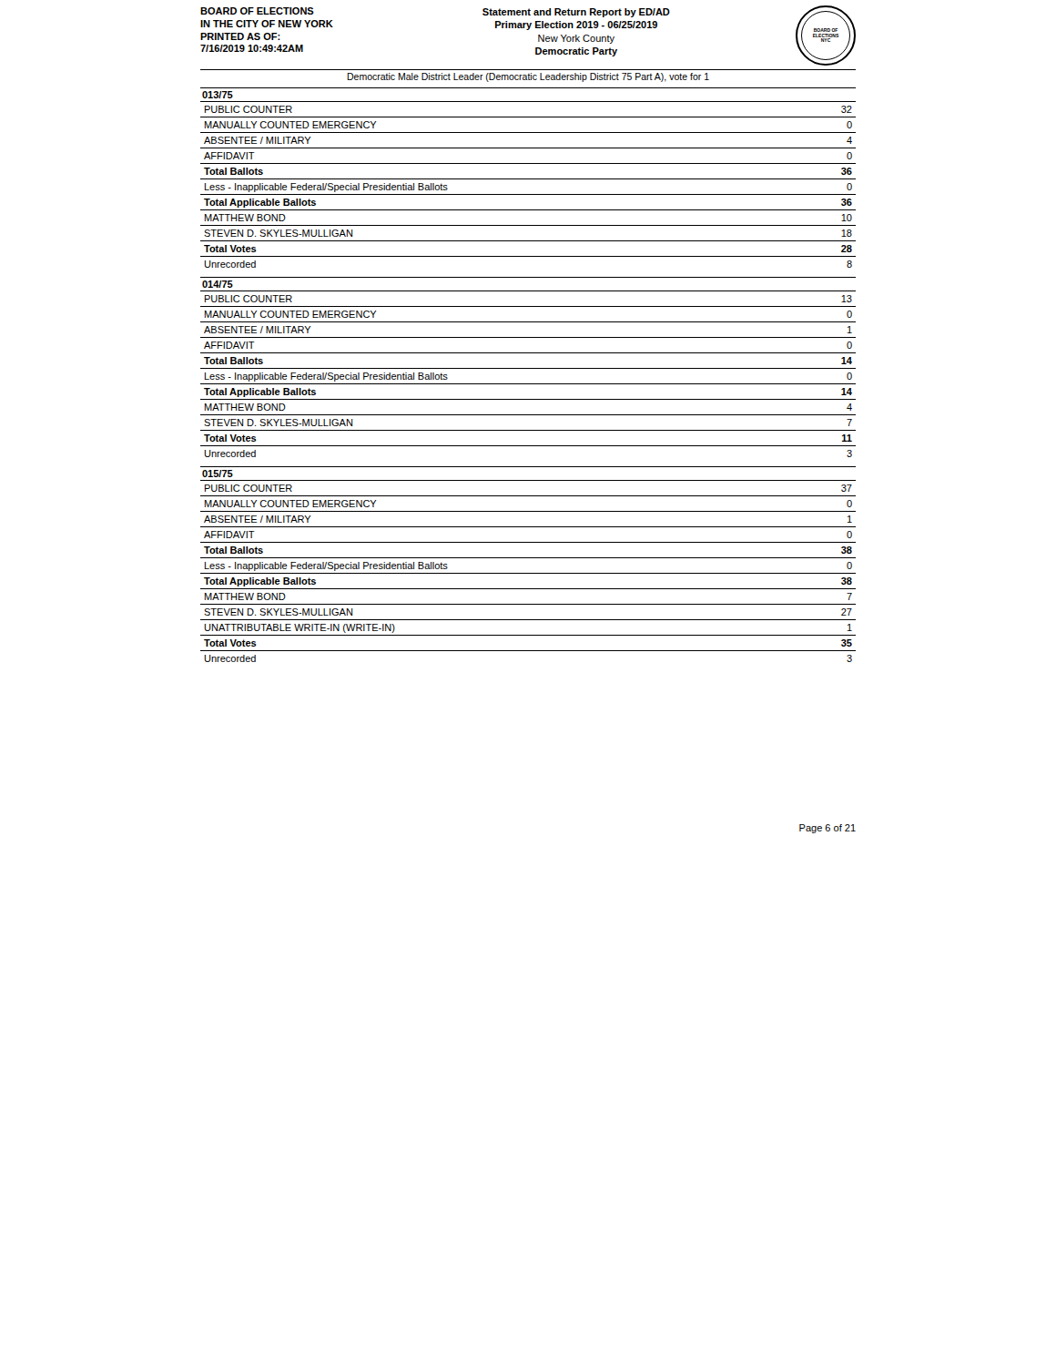BOARD OF ELECTIONS
IN THE CITY OF NEW YORK
PRINTED AS OF:
7/16/2019 10:49:42AM
Statement and Return Report by ED/AD
Primary Election 2019 - 06/25/2019
New York County
Democratic Party
BOARD OF
ELECTIONS
NYC
Democratic Male District Leader (Democratic Leadership District 75 Part A), vote for 1
013/75
| PUBLIC COUNTER | 32 |
| MANUALLY COUNTED EMERGENCY | 0 |
| ABSENTEE / MILITARY | 4 |
| AFFIDAVIT | 0 |
| Total Ballots | 36 |
| Less - Inapplicable Federal/Special Presidential Ballots | 0 |
| Total Applicable Ballots | 36 |
| MATTHEW BOND | 10 |
| STEVEN D. SKYLES-MULLIGAN | 18 |
| Total Votes | 28 |
| Unrecorded | 8 |
014/75
| PUBLIC COUNTER | 13 |
| MANUALLY COUNTED EMERGENCY | 0 |
| ABSENTEE / MILITARY | 1 |
| AFFIDAVIT | 0 |
| Total Ballots | 14 |
| Less - Inapplicable Federal/Special Presidential Ballots | 0 |
| Total Applicable Ballots | 14 |
| MATTHEW BOND | 4 |
| STEVEN D. SKYLES-MULLIGAN | 7 |
| Total Votes | 11 |
| Unrecorded | 3 |
015/75
| PUBLIC COUNTER | 37 |
| MANUALLY COUNTED EMERGENCY | 0 |
| ABSENTEE / MILITARY | 1 |
| AFFIDAVIT | 0 |
| Total Ballots | 38 |
| Less - Inapplicable Federal/Special Presidential Ballots | 0 |
| Total Applicable Ballots | 38 |
| MATTHEW BOND | 7 |
| STEVEN D. SKYLES-MULLIGAN | 27 |
| UNATTRIBUTABLE WRITE-IN (WRITE-IN) | 1 |
| Total Votes | 35 |
| Unrecorded | 3 |
Page 6 of 21